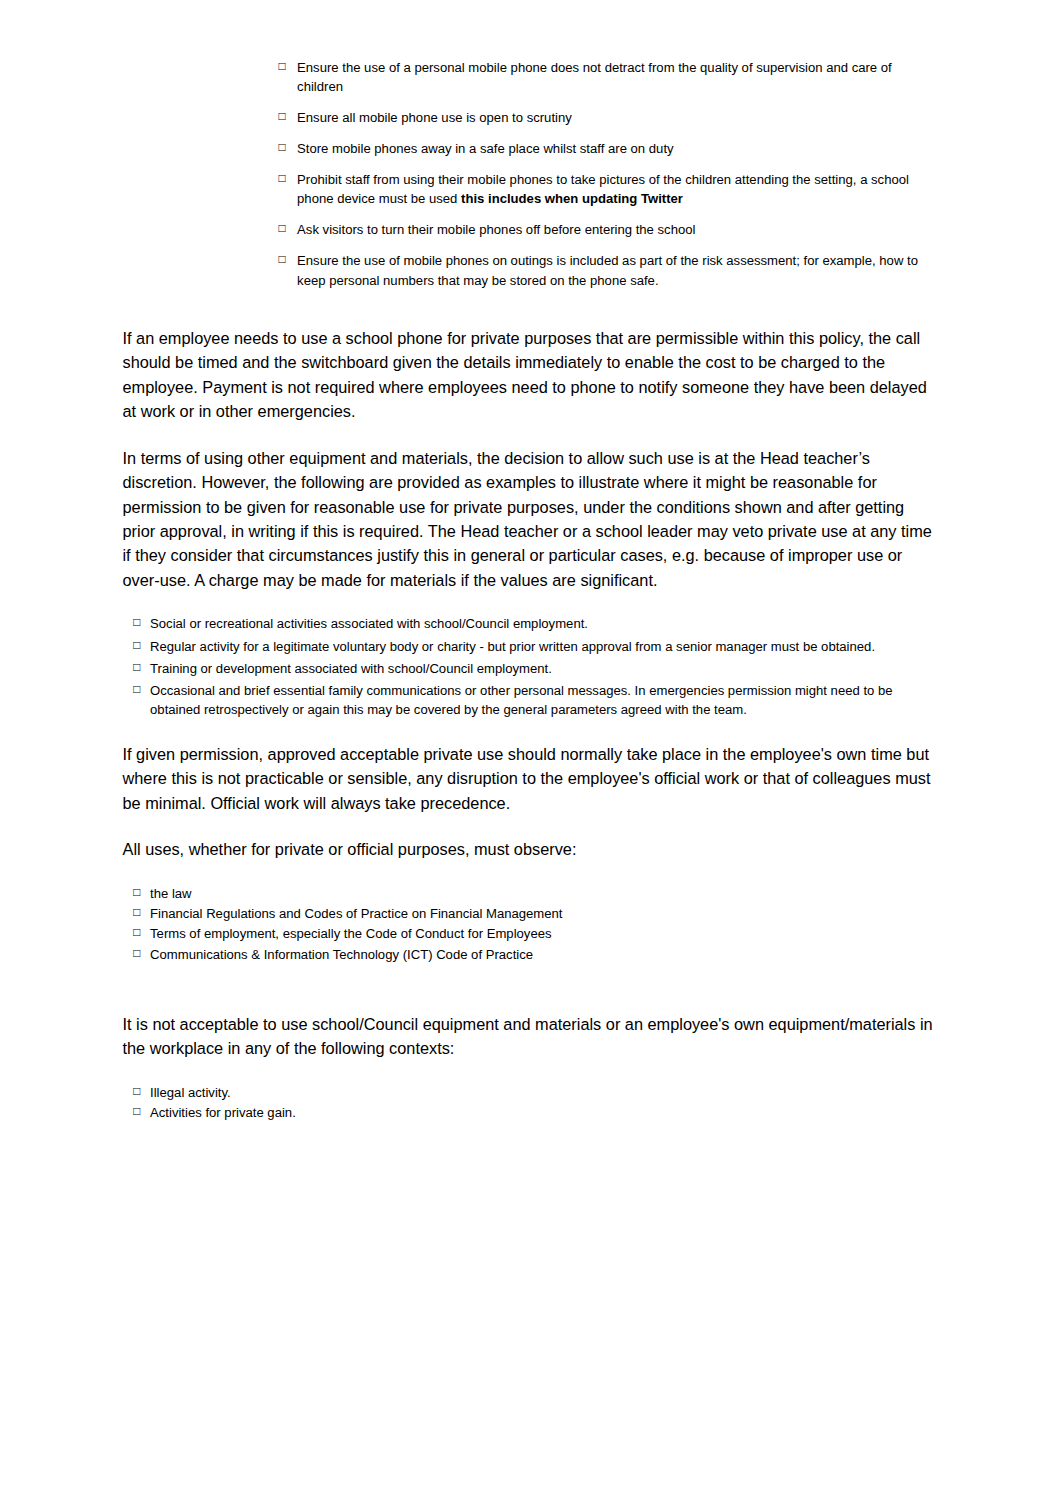Ensure the use of a personal mobile phone does not detract from the quality of supervision and care of children
Ensure all mobile phone use is open to scrutiny
Store mobile phones away in a safe place whilst staff are on duty
Prohibit staff from using their mobile phones to take pictures of the children attending the setting, a school phone device must be used this includes when updating Twitter
Ask visitors to turn their mobile phones off before entering the school
Ensure the use of mobile phones on outings is included as part of the risk assessment; for example, how to keep personal numbers that may be stored on the phone safe.
If an employee needs to use a school phone for private purposes that are permissible within this policy, the call should be timed and the switchboard given the details immediately to enable the cost to be charged to the employee. Payment is not required where employees need to phone to notify someone they have been delayed at work or in other emergencies.
In terms of using other equipment and materials, the decision to allow such use is at the Head teacher’s discretion. However, the following are provided as examples to illustrate where it might be reasonable for permission to be given for reasonable use for private purposes, under the conditions shown and after getting prior approval, in writing if this is required. The Head teacher or a school leader may veto private use at any time if they consider that circumstances justify this in general or particular cases, e.g. because of improper use or over-use. A charge may be made for materials if the values are significant.
Social or recreational activities associated with school/Council employment.
Regular activity for a legitimate voluntary body or charity - but prior written approval from a senior manager must be obtained.
Training or development associated with school/Council employment.
Occasional and brief essential family communications or other personal messages. In emergencies permission might need to be obtained retrospectively or again this may be covered by the general parameters agreed with the team.
If given permission, approved acceptable private use should normally take place in the employee's own time but where this is not practicable or sensible, any disruption to the employee's official work or that of colleagues must be minimal. Official work will always take precedence.
All uses, whether for private or official purposes, must observe:
the law
Financial Regulations and Codes of Practice on Financial Management
Terms of employment, especially the Code of Conduct for Employees
Communications & Information Technology (ICT) Code of Practice
It is not acceptable to use school/Council equipment and materials or an employee's own equipment/materials in the workplace in any of the following contexts:
Illegal activity.
Activities for private gain.